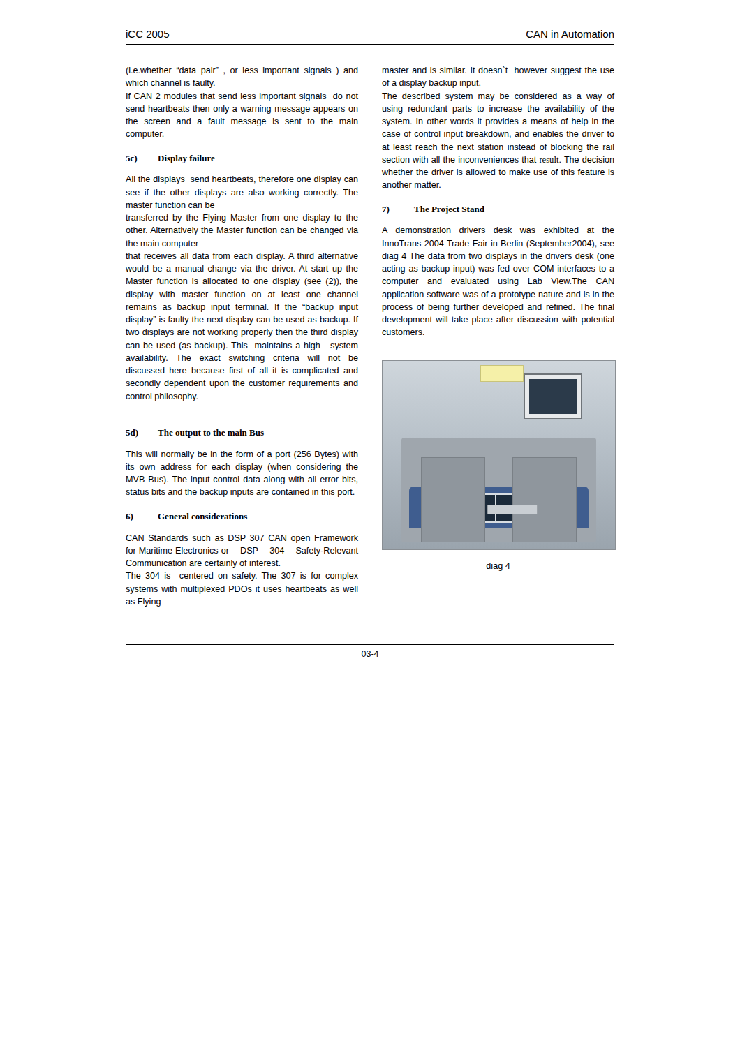iCC 2005
CAN in Automation
(i.e.whether “data pair” , or less important signals ) and which channel is faulty.
If CAN 2 modules that send less important signals do not send heartbeats then only a warning message appears on the screen and a fault message is sent to the main computer.
5c) Display failure
All the displays send heartbeats, therefore one display can see if the other displays are also working correctly. The master function can be
transferred by the Flying Master from one display to the other. Alternatively the Master function can be changed via the main computer
that receives all data from each display. A third alternative would be a manual change via the driver. At start up the Master function is allocated to one display (see (2)), the display with master function on at least one channel remains as backup input terminal. If the “backup input display” is faulty the next display can be used as backup. If two displays are not working properly then the third display can be used (as backup). This maintains a high system availability. The exact switching criteria will not be discussed here because first of all it is complicated and secondly dependent upon the customer requirements and control philosophy.
5d) The output to the main Bus
This will normally be in the form of a port (256 Bytes) with its own address for each display (when considering the MVB Bus). The input control data along with all error bits, status bits and the backup inputs are contained in this port.
6) General considerations
CAN Standards such as DSP 307 CAN open Framework for Maritime Electronics or DSP 304 Safety-Relevant Communication are certainly of interest.
The 304 is centered on safety. The 307 is for complex systems with multiplexed PDOs it uses heartbeats as well as Flying
master and is similar. It doesn`t however suggest the use of a display backup input.
The described system may be considered as a way of using redundant parts to increase the availability of the system. In other words it provides a means of help in the case of control input breakdown, and enables the driver to at least reach the next station instead of blocking the rail section with all the inconveniences that result. The decision whether the driver is allowed to make use of this feature is another matter.
7) The Project Stand
A demonstration drivers desk was exhibited at the InnoTrans 2004 Trade Fair in Berlin (September2004), see diag 4 The data from two displays in the drivers desk (one acting as backup input) was fed over COM interfaces to a computer and evaluated using Lab View.The CAN application software was of a prototype nature and is in the process of being further developed and refined. The final development will take place after discussion with potential customers.
diag 4
03-4